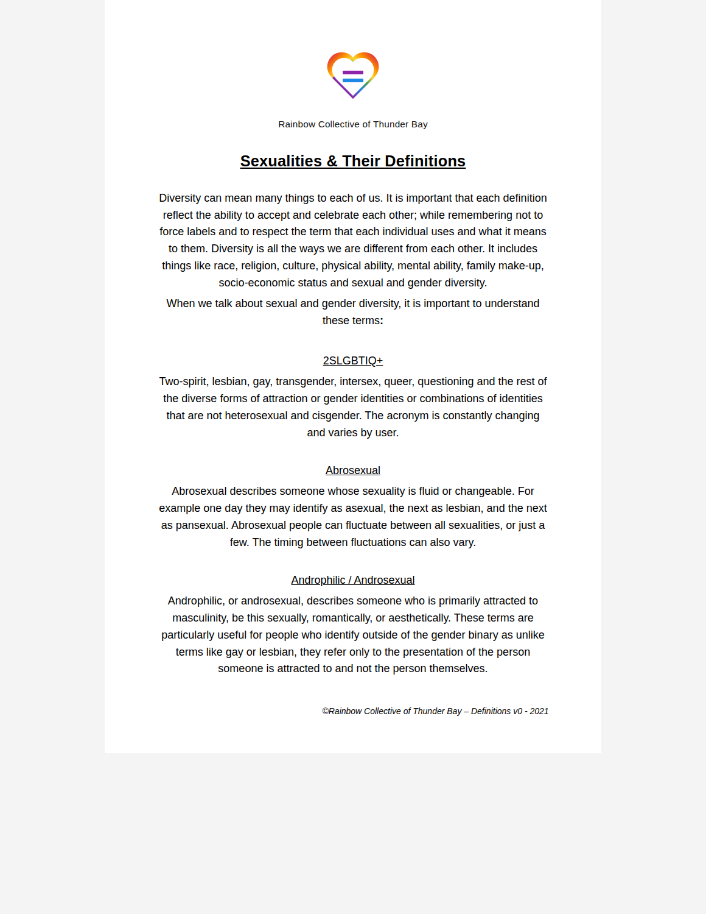Rainbow Collective of Thunder Bay
Sexualities & Their Definitions
Diversity can mean many things to each of us. It is important that each definition reflect the ability to accept and celebrate each other; while remembering not to force labels and to respect the term that each individual uses and what it means to them. Diversity is all the ways we are different from each other. It includes things like race, religion, culture, physical ability, mental ability, family make-up, socio-economic status and sexual and gender diversity.
When we talk about sexual and gender diversity, it is important to understand these terms:
2SLGBTIQ+
Two-spirit, lesbian, gay, transgender, intersex, queer, questioning and the rest of the diverse forms of attraction or gender identities or combinations of identities that are not heterosexual and cisgender. The acronym is constantly changing and varies by user.
Abrosexual
Abrosexual describes someone whose sexuality is fluid or changeable. For example one day they may identify as asexual, the next as lesbian, and the next as pansexual. Abrosexual people can fluctuate between all sexualities, or just a few. The timing between fluctuations can also vary.
Androphilic / Androsexual
Androphilic, or androsexual, describes someone who is primarily attracted to masculinity, be this sexually, romantically, or aesthetically. These terms are particularly useful for people who identify outside of the gender binary as unlike terms like gay or lesbian, they refer only to the presentation of the person someone is attracted to and not the person themselves.
©Rainbow Collective of Thunder Bay – Definitions v0 - 2021